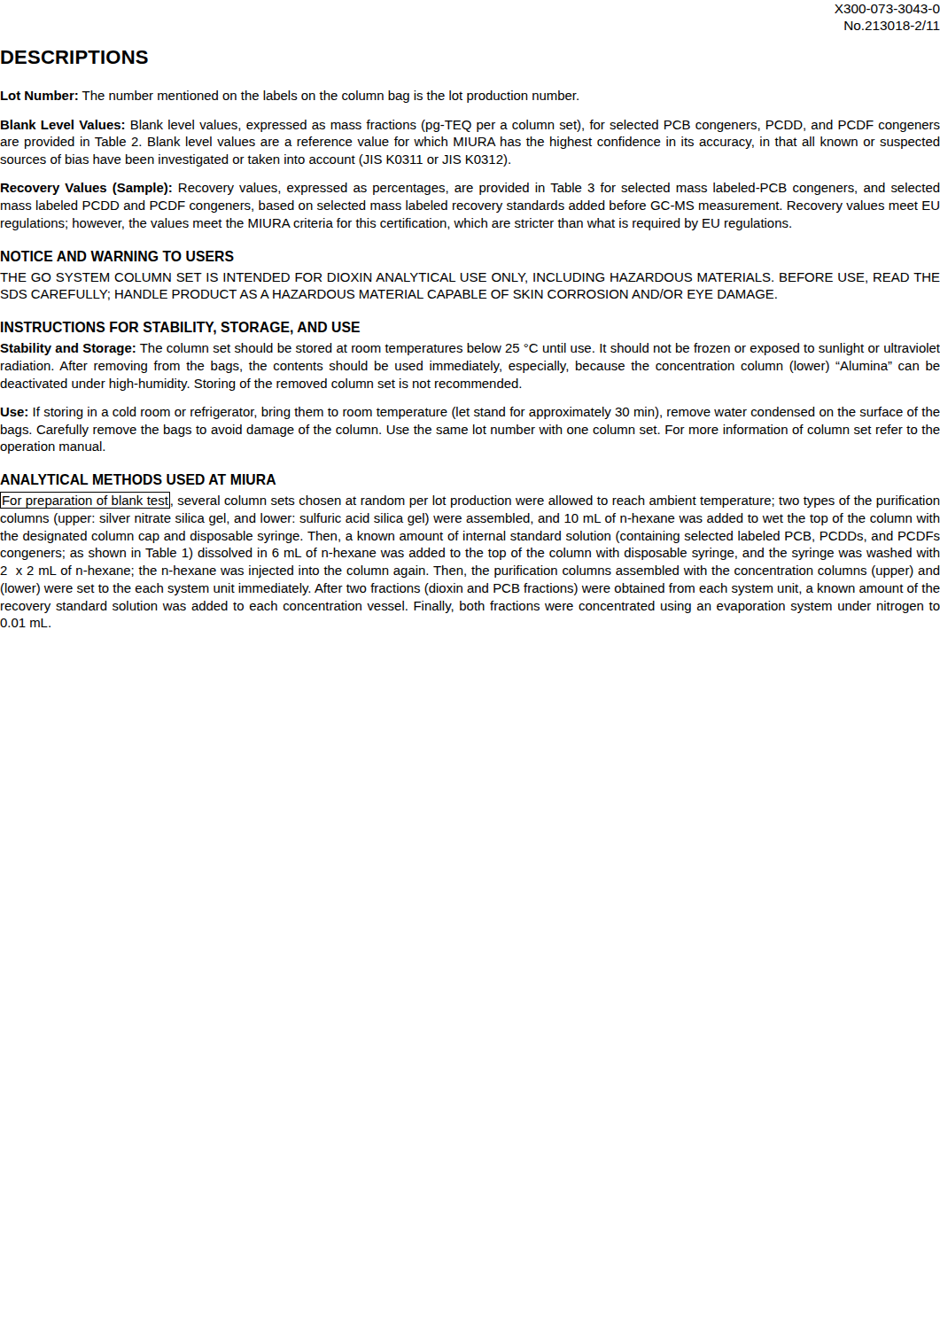X300-073-3043-0
No.213018-2/11
DESCRIPTIONS
Lot Number: The number mentioned on the labels on the column bag is the lot production number.
Blank Level Values: Blank level values, expressed as mass fractions (pg-TEQ per a column set), for selected PCB congeners, PCDD, and PCDF congeners are provided in Table 2. Blank level values are a reference value for which MIURA has the highest confidence in its accuracy, in that all known or suspected sources of bias have been investigated or taken into account (JIS K0311 or JIS K0312).
Recovery Values (Sample): Recovery values, expressed as percentages, are provided in Table 3 for selected mass labeled-PCB congeners, and selected mass labeled PCDD and PCDF congeners, based on selected mass labeled recovery standards added before GC-MS measurement. Recovery values meet EU regulations; however, the values meet the MIURA criteria for this certification, which are stricter than what is required by EU regulations.
NOTICE AND WARNING TO USERS
THE GO SYSTEM COLUMN SET IS INTENDED FOR DIOXIN ANALYTICAL USE ONLY, INCLUDING HAZARDOUS MATERIALS. BEFORE USE, READ THE SDS CAREFULLY; HANDLE PRODUCT AS A HAZARDOUS MATERIAL CAPABLE OF SKIN CORROSION AND/OR EYE DAMAGE.
INSTRUCTIONS FOR STABILITY, STORAGE, AND USE
Stability and Storage: The column set should be stored at room temperatures below 25 °C until use. It should not be frozen or exposed to sunlight or ultraviolet radiation. After removing from the bags, the contents should be used immediately, especially, because the concentration column (lower) “Alumina” can be deactivated under high-humidity. Storing of the removed column set is not recommended.
Use: If storing in a cold room or refrigerator, bring them to room temperature (let stand for approximately 30 min), remove water condensed on the surface of the bags. Carefully remove the bags to avoid damage of the column. Use the same lot number with one column set. For more information of column set refer to the operation manual.
ANALYTICAL METHODS USED AT MIURA
For preparation of blank test, several column sets chosen at random per lot production were allowed to reach ambient temperature; two types of the purification columns (upper: silver nitrate silica gel, and lower: sulfuric acid silica gel) were assembled, and 10 mL of n-hexane was added to wet the top of the column with the designated column cap and disposable syringe. Then, a known amount of internal standard solution (containing selected labeled PCB, PCDDs, and PCDFs congeners; as shown in Table 1) dissolved in 6 mL of n-hexane was added to the top of the column with disposable syringe, and the syringe was washed with 2 x 2 mL of n-hexane; the n-hexane was injected into the column again. Then, the purification columns assembled with the concentration columns (upper) and (lower) were set to the each system unit immediately. After two fractions (dioxin and PCB fractions) were obtained from each system unit, a known amount of the recovery standard solution was added to each concentration vessel. Finally, both fractions were concentrated using an evaporation system under nitrogen to 0.01 mL.